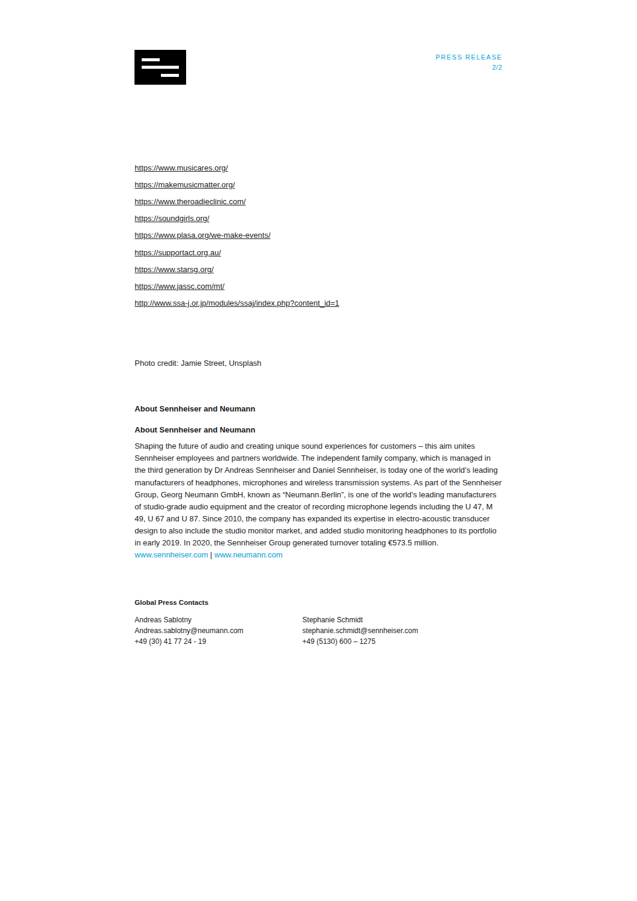PRESS RELEASE
2/2
https://www.musicares.org/
https://makemusicmatter.org/
https://www.theroadieclinic.com/
https://soundgirls.org/
https://www.plasa.org/we-make-events/
https://supportact.org.au/
https://www.starsg.org/
https://www.jassc.com/mt/
http://www.ssa-j.or.jp/modules/ssaj/index.php?content_id=1
Photo credit: Jamie Street, Unsplash
About Sennheiser and Neumann
About Sennheiser and Neumann
Shaping the future of audio and creating unique sound experiences for customers – this aim unites Sennheiser employees and partners worldwide. The independent family company, which is managed in the third generation by Dr Andreas Sennheiser and Daniel Sennheiser, is today one of the world’s leading manufacturers of headphones, microphones and wireless transmission systems. As part of the Sennheiser Group, Georg Neumann GmbH, known as “Neumann.Berlin”, is one of the world’s leading manufacturers of studio-grade audio equipment and the creator of recording microphone legends including the U 47, M 49, U 67 and U 87. Since 2010, the company has expanded its expertise in electro-acoustic transducer design to also include the studio monitor market, and added studio monitoring headphones to its portfolio in early 2019. In 2020, the Sennheiser Group generated turnover totaling €573.5 million. www.sennheiser.com | www.neumann.com
Global Press Contacts
Andreas Sablotny
Andreas.sablotny@neumann.com
+49 (30) 41 77 24 - 19
Stephanie Schmidt
stephanie.schmidt@sennheiser.com
+49 (5130) 600 – 1275